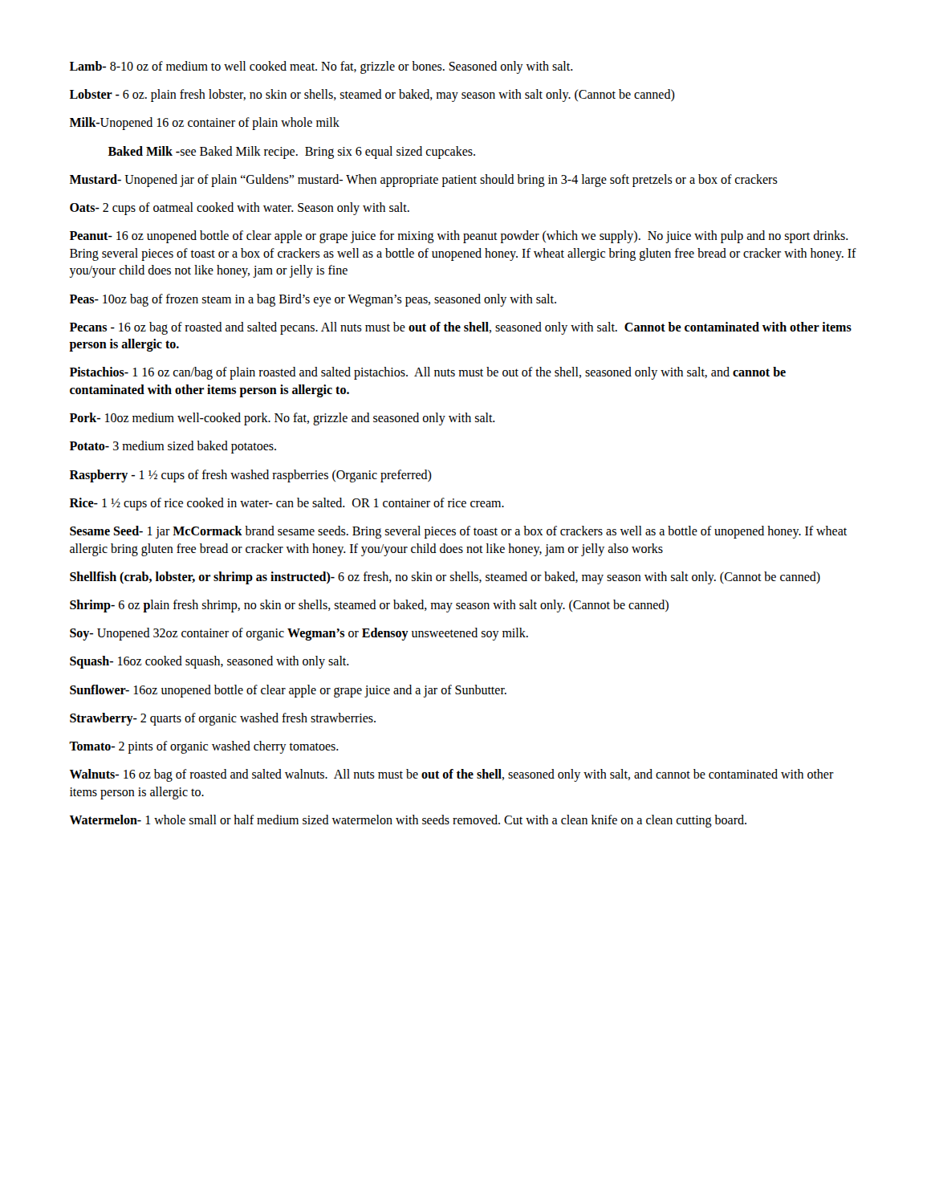Lamb- 8-10 oz of medium to well cooked meat. No fat, grizzle or bones. Seasoned only with salt.
Lobster - 6 oz. plain fresh lobster, no skin or shells, steamed or baked, may season with salt only. (Cannot be canned)
Milk-Unopened 16 oz container of plain whole milk
Baked Milk -see Baked Milk recipe. Bring six 6 equal sized cupcakes.
Mustard- Unopened jar of plain “Guldens” mustard- When appropriate patient should bring in 3-4 large soft pretzels or a box of crackers
Oats- 2 cups of oatmeal cooked with water. Season only with salt.
Peanut- 16 oz unopened bottle of clear apple or grape juice for mixing with peanut powder (which we supply). No juice with pulp and no sport drinks. Bring several pieces of toast or a box of crackers as well as a bottle of unopened honey. If wheat allergic bring gluten free bread or cracker with honey. If you/your child does not like honey, jam or jelly is fine
Peas- 10oz bag of frozen steam in a bag Bird’s eye or Wegman’s peas, seasoned only with salt.
Pecans - 16 oz bag of roasted and salted pecans. All nuts must be out of the shell, seasoned only with salt. Cannot be contaminated with other items person is allergic to.
Pistachios- 1 16 oz can/bag of plain roasted and salted pistachios. All nuts must be out of the shell, seasoned only with salt, and cannot be contaminated with other items person is allergic to.
Pork- 10oz medium well-cooked pork. No fat, grizzle and seasoned only with salt.
Potato- 3 medium sized baked potatoes.
Raspberry - 1 ½ cups of fresh washed raspberries (Organic preferred)
Rice- 1 ½ cups of rice cooked in water- can be salted. OR 1 container of rice cream.
Sesame Seed- 1 jar McCormack brand sesame seeds. Bring several pieces of toast or a box of crackers as well as a bottle of unopened honey. If wheat allergic bring gluten free bread or cracker with honey. If you/your child does not like honey, jam or jelly also works
Shellfish (crab, lobster, or shrimp as instructed)- 6 oz fresh, no skin or shells, steamed or baked, may season with salt only. (Cannot be canned)
Shrimp- 6 oz plain fresh shrimp, no skin or shells, steamed or baked, may season with salt only. (Cannot be canned)
Soy- Unopened 32oz container of organic Wegman’s or Edensoy unsweetened soy milk.
Squash- 16oz cooked squash, seasoned with only salt.
Sunflower- 16oz unopened bottle of clear apple or grape juice and a jar of Sunbutter.
Strawberry- 2 quarts of organic washed fresh strawberries.
Tomato- 2 pints of organic washed cherry tomatoes.
Walnuts- 16 oz bag of roasted and salted walnuts. All nuts must be out of the shell, seasoned only with salt, and cannot be contaminated with other items person is allergic to.
Watermelon- 1 whole small or half medium sized watermelon with seeds removed. Cut with a clean knife on a clean cutting board.